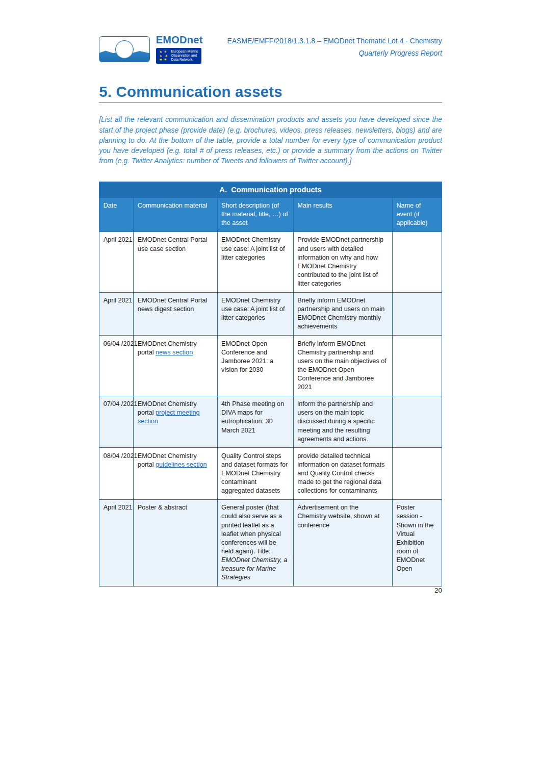EMODnet
★ ★
★ ★
★ ★
European Marine
Observation and
Data Network
EASME/EMFF/2018/1.3.1.8 – EMODnet Thematic Lot 4 - Chemistry
Quarterly Progress Report
5. Communication assets
[List all the relevant communication and dissemination products and assets you have developed since the start of the project phase (provide date) (e.g. brochures, videos, press releases, newsletters, blogs) and are planning to do. At the bottom of the table, provide a total number for every type of communication product you have developed (e.g. total # of press releases, etc.) or provide a summary from the actions on Twitter from (e.g. Twitter Analytics: number of Tweets and followers of Twitter account).]
A. Communication products
| Date | Communication material | Short description (of the material, title, …) of the asset | Main results | Name of event (if applicable) |
| --- | --- | --- | --- | --- |
| April 2021 | EMODnet Central Portal use case section | EMODnet Chemistry use case: A joint list of litter categories | Provide EMODnet partnership and users with detailed information on why and how EMODnet Chemistry contributed to the joint list of litter categories | |
| April 2021 | EMODnet Central Portal news digest section | EMODnet Chemistry use case: A joint list of litter categories | Briefly inform EMODnet partnership and users on main EMODnet Chemistry monthly achievements | |
| 06/04 /2021 | EMODnet Chemistry portal news section | EMODnet Open Conference and Jamboree 2021: a vision for 2030 | Briefly inform EMODnet Chemistry partnership and users on the main objectives of the EMODnet Open Conference and Jamboree 2021 | |
| 07/04 /2021 | EMODnet Chemistry portal project meeting section | 4th Phase meeting on DIVA maps for eutrophication: 30 March 2021 | inform the partnership and users on the main topic discussed during a specific meeting and the resulting agreements and actions. | |
| 08/04 /2021 | EMODnet Chemistry portal guidelines section | Quality Control steps and dataset formats for EMODnet Chemistry contaminant aggregated datasets | provide detailed technical information on dataset formats and Quality Control checks made to get the regional data collections for contaminants | |
| April 2021 | Poster & abstract | General poster (that could also serve as a printed leaflet as a leaflet when physical conferences will be held again). Title: EMODnet Chemistry, a treasure for Marine Strategies | Advertisement on the Chemistry website, shown at conference | Poster session - Shown in the Virtual Exhibition room of EMODnet Open |
20